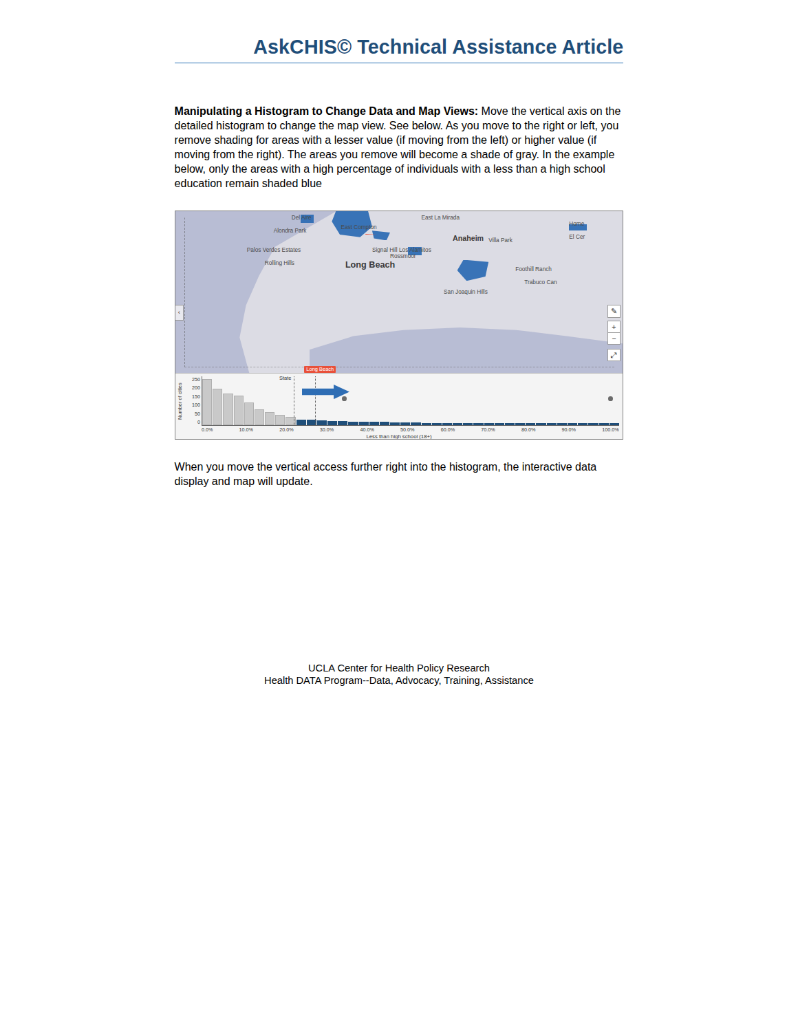AskCHIS© Technical Assistance Article
Manipulating a Histogram to Change Data and Map Views: Move the vertical axis on the detailed histogram to change the map view. See below. As you move to the right or left, you remove shading for areas with a lesser value (if moving from the left) or higher value (if moving from the right). The areas you remove will become a shade of gray. In the example below, only the areas with a high percentage of individuals with a less than a high school education remain shaded blue
Del Aire Alondra Park East Compton East La Mirada Anaheim Villa Park Home El Cer Palos Verdes Estates Rolling Hills Signal Hill Los Alamitos Rossmoor Long Beach Foothill Ranch Trabuco Can San Joaquin Hills
‹
✎
+
−
⤢
Number of cities
250 200 150 100 50 0
Long Beach State
0.0% 10.0% 20.0% 30.0% 40.0% 50.0% 60.0% 70.0% 80.0% 90.0% 100.0%
Less than high school (18+)
When you move the vertical access further right into the histogram, the interactive data display and map will update.
UCLA Center for Health Policy Research
Health DATA Program--Data, Advocacy, Training, Assistance